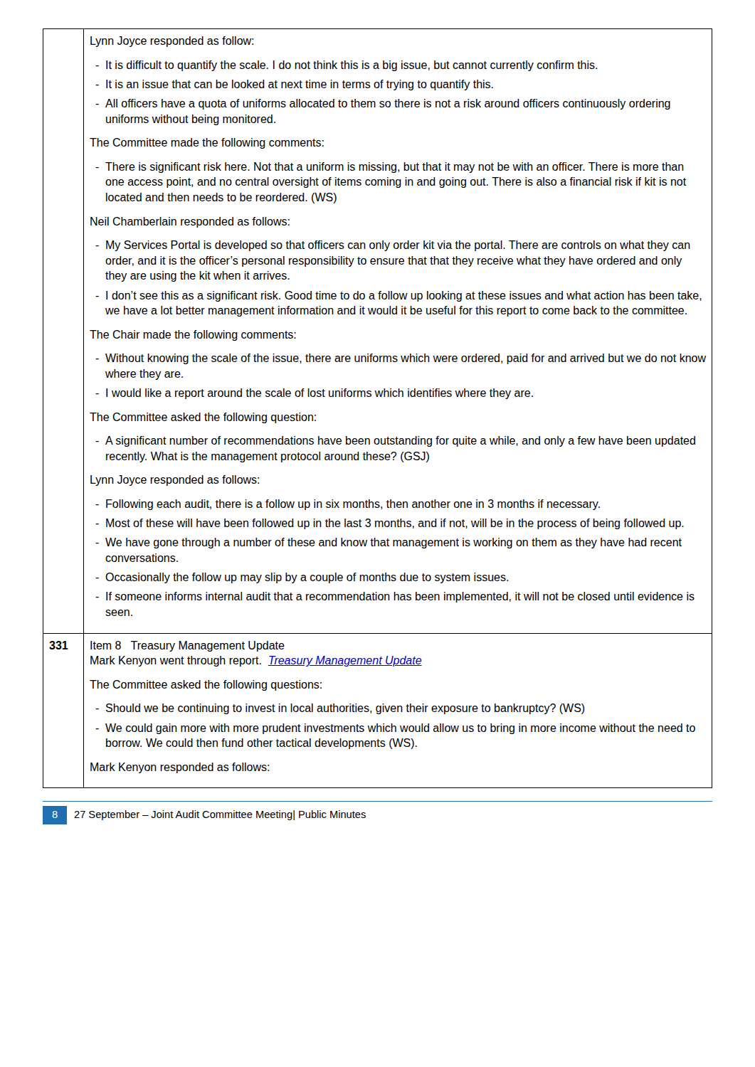| | Lynn Joyce responded as follow: It is difficult to quantify the scale. I do not think this is a big issue, but cannot currently confirm this. It is an issue that can be looked at next time in terms of trying to quantify this. All officers have a quota of uniforms allocated to them so there is not a risk around officers continuously ordering uniforms without being monitored. The Committee made the following comments: There is significant risk here. Not that a uniform is missing, but that it may not be with an officer. There is more than one access point, and no central oversight of items coming in and going out. There is also a financial risk if kit is not located and then needs to be reordered. (WS) Neil Chamberlain responded as follows: My Services Portal is developed so that officers can only order kit via the portal. There are controls on what they can order, and it is the officer’s personal responsibility to ensure that that they receive what they have ordered and only they are using the kit when it arrives. I don’t see this as a significant risk. Good time to do a follow up looking at these issues and what action has been take, we have a lot better management information and it would it be useful for this report to come back to the committee. The Chair made the following comments: Without knowing the scale of the issue, there are uniforms which were ordered, paid for and arrived but we do not know where they are. I would like a report around the scale of lost uniforms which identifies where they are. The Committee asked the following question: A significant number of recommendations have been outstanding for quite a while, and only a few have been updated recently. What is the management protocol around these? (GSJ) Lynn Joyce responded as follows: Following each audit, there is a follow up in six months, then another one in 3 months if necessary. Most of these will have been followed up in the last 3 months, and if not, will be in the process of being followed up. We have gone through a number of these and know that management is working on them as they have had recent conversations. Occasionally the follow up may slip by a couple of months due to system issues. If someone informs internal audit that a recommendation has been implemented, it will not be closed until evidence is seen. |
| 331 | Item 8 Treasury Management Update Mark Kenyon went through report. Treasury Management Update The Committee asked the following questions: Should we be continuing to invest in local authorities, given their exposure to bankruptcy? (WS) We could gain more with more prudent investments which would allow us to bring in more income without the need to borrow. We could then fund other tactical developments (WS). Mark Kenyon responded as follows: |
827 September – Joint Audit Committee Meeting| Public Minutes